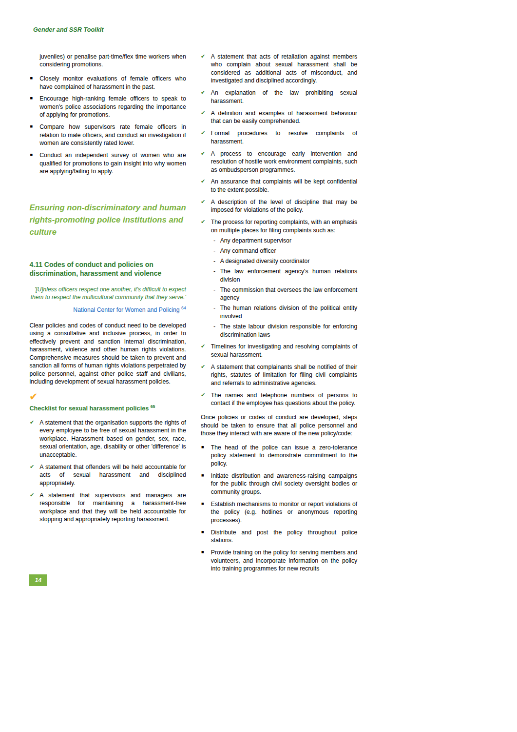Gender and SSR Toolkit
juveniles) or penalise part-time/flex time workers when considering promotions.
Closely monitor evaluations of female officers who have complained of harassment in the past.
Encourage high-ranking female officers to speak to women's police associations regarding the importance of applying for promotions.
Compare how supervisors rate female officers in relation to male officers, and conduct an investigation if women are consistently rated lower.
Conduct an independent survey of women who are qualified for promotions to gain insight into why women are applying/failing to apply.
Ensuring non-discriminatory and human rights-promoting police institutions and culture
4.11 Codes of conduct and policies on discrimination, harassment and violence
'[U]nless officers respect one another, it's difficult to expect them to respect the multicultural community that they serve.'
National Center for Women and Policing 64
Clear policies and codes of conduct need to be developed using a consultative and inclusive process, in order to effectively prevent and sanction internal discrimination, harassment, violence and other human rights violations. Comprehensive measures should be taken to prevent and sanction all forms of human rights violations perpetrated by police personnel, against other police staff and civilians, including development of sexual harassment policies.
✔
Checklist for sexual harassment policies 65
A statement that the organisation supports the rights of every employee to be free of sexual harassment in the workplace. Harassment based on gender, sex, race, sexual orientation, age, disability or other 'difference' is unacceptable.
A statement that offenders will be held accountable for acts of sexual harassment and disciplined appropriately.
A statement that supervisors and managers are responsible for maintaining a harassment-free workplace and that they will be held accountable for stopping and appropriately reporting harassment.
A statement that acts of retaliation against members who complain about sexual harassment shall be considered as additional acts of misconduct, and investigated and disciplined accordingly.
An explanation of the law prohibiting sexual harassment.
A definition and examples of harassment behaviour that can be easily comprehended.
Formal procedures to resolve complaints of harassment.
A process to encourage early intervention and resolution of hostile work environment complaints, such as ombudsperson programmes.
An assurance that complaints will be kept confidential to the extent possible.
A description of the level of discipline that may be imposed for violations of the policy.
The process for reporting complaints, with an emphasis on multiple places for filing complaints such as:
Any department supervisor
Any command officer
A designated diversity coordinator
The law enforcement agency's human relations division
The commission that oversees the law enforcement agency
The human relations division of the political entity involved
The state labour division responsible for enforcing discrimination laws
Timelines for investigating and resolving complaints of sexual harassment.
A statement that complainants shall be notified of their rights, statutes of limitation for filing civil complaints and referrals to administrative agencies.
The names and telephone numbers of persons to contact if the employee has questions about the policy.
Once policies or codes of conduct are developed, steps should be taken to ensure that all police personnel and those they interact with are aware of the new policy/code:
The head of the police can issue a zero-tolerance policy statement to demonstrate commitment to the policy.
Initiate distribution and awareness-raising campaigns for the public through civil society oversight bodies or community groups.
Establish mechanisms to monitor or report violations of the policy (e.g. hotlines or anonymous reporting processes).
Distribute and post the policy throughout police stations.
Provide training on the policy for serving members and volunteers, and incorporate information on the policy into training programmes for new recruits
14